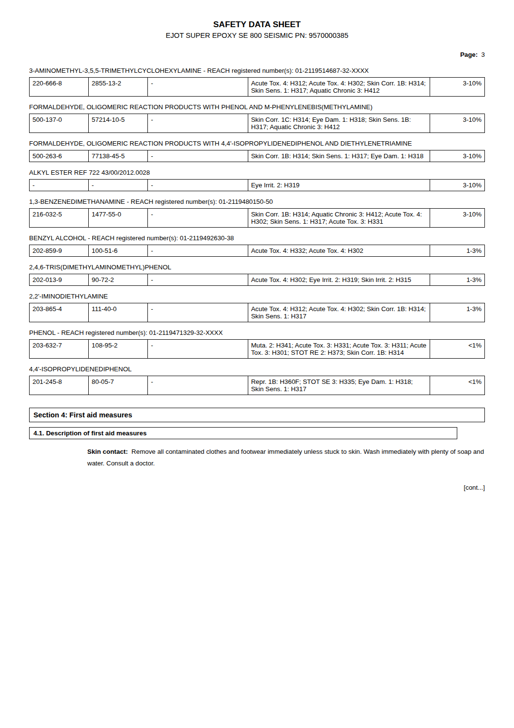SAFETY DATA SHEET
EJOT SUPER EPOXY SE 800 SEISMIC PN: 9570000385
Page: 3
3-AMINOMETHYL-3,5,5-TRIMETHYLCYCLOHEXYLAMINE - REACH registered number(s): 01-2119514687-32-XXXX
| 220-666-8 | 2855-13-2 | - | Acute Tox. 4: H312; Acute Tox. 4: H302; Skin Corr. 1B: H314; Skin Sens. 1: H317; Aquatic Chronic 3: H412 | 3-10% |
FORMALDEHYDE, OLIGOMERIC REACTION PRODUCTS WITH PHENOL AND M-PHENYLENEBIS(METHYLAMINE)
| 500-137-0 | 57214-10-5 | - | Skin Corr. 1C: H314; Eye Dam. 1: H318; Skin Sens. 1B: H317; Aquatic Chronic 3: H412 | 3-10% |
FORMALDEHYDE, OLIGOMERIC REACTION PRODUCTS WITH 4,4'-ISOPROPYLIDENEDIPHENOL AND DIETHYLENETRIAMINE
| 500-263-6 | 77138-45-5 | - | Skin Corr. 1B: H314; Skin Sens. 1: H317; Eye Dam. 1: H318 | 3-10% |
ALKYL ESTER REF 722 43/00/2012.0028
| - | - | - | Eye Irrit. 2: H319 | 3-10% |
1,3-BENZENEDIMETHANAMINE - REACH registered number(s): 01-2119480150-50
| 216-032-5 | 1477-55-0 | - | Skin Corr. 1B: H314; Aquatic Chronic 3: H412; Acute Tox. 4: H302; Skin Sens. 1: H317; Acute Tox. 3: H331 | 3-10% |
BENZYL ALCOHOL - REACH registered number(s): 01-2119492630-38
| 202-859-9 | 100-51-6 | - | Acute Tox. 4: H332; Acute Tox. 4: H302 | 1-3% |
2,4,6-TRIS(DIMETHYLAMINOMETHYL)PHENOL
| 202-013-9 | 90-72-2 | - | Acute Tox. 4: H302; Eye Irrit. 2: H319; Skin Irrit. 2: H315 | 1-3% |
2,2'-IMINODIETHYLAMINE
| 203-865-4 | 111-40-0 | - | Acute Tox. 4: H312; Acute Tox. 4: H302; Skin Corr. 1B: H314; Skin Sens. 1: H317 | 1-3% |
PHENOL - REACH registered number(s): 01-2119471329-32-XXXX
| 203-632-7 | 108-95-2 | - | Muta. 2: H341; Acute Tox. 3: H331; Acute Tox. 3: H311; Acute Tox. 3: H301; STOT RE 2: H373; Skin Corr. 1B: H314 | <1% |
4,4'-ISOPROPYLIDENEDIPHENOL
| 201-245-8 | 80-05-7 | - | Repr. 1B: H360F; STOT SE 3: H335; Eye Dam. 1: H318; Skin Sens. 1: H317 | <1% |
Section 4: First aid measures
4.1. Description of first aid measures
Skin contact: Remove all contaminated clothes and footwear immediately unless stuck to skin. Wash immediately with plenty of soap and water. Consult a doctor.
[cont...]